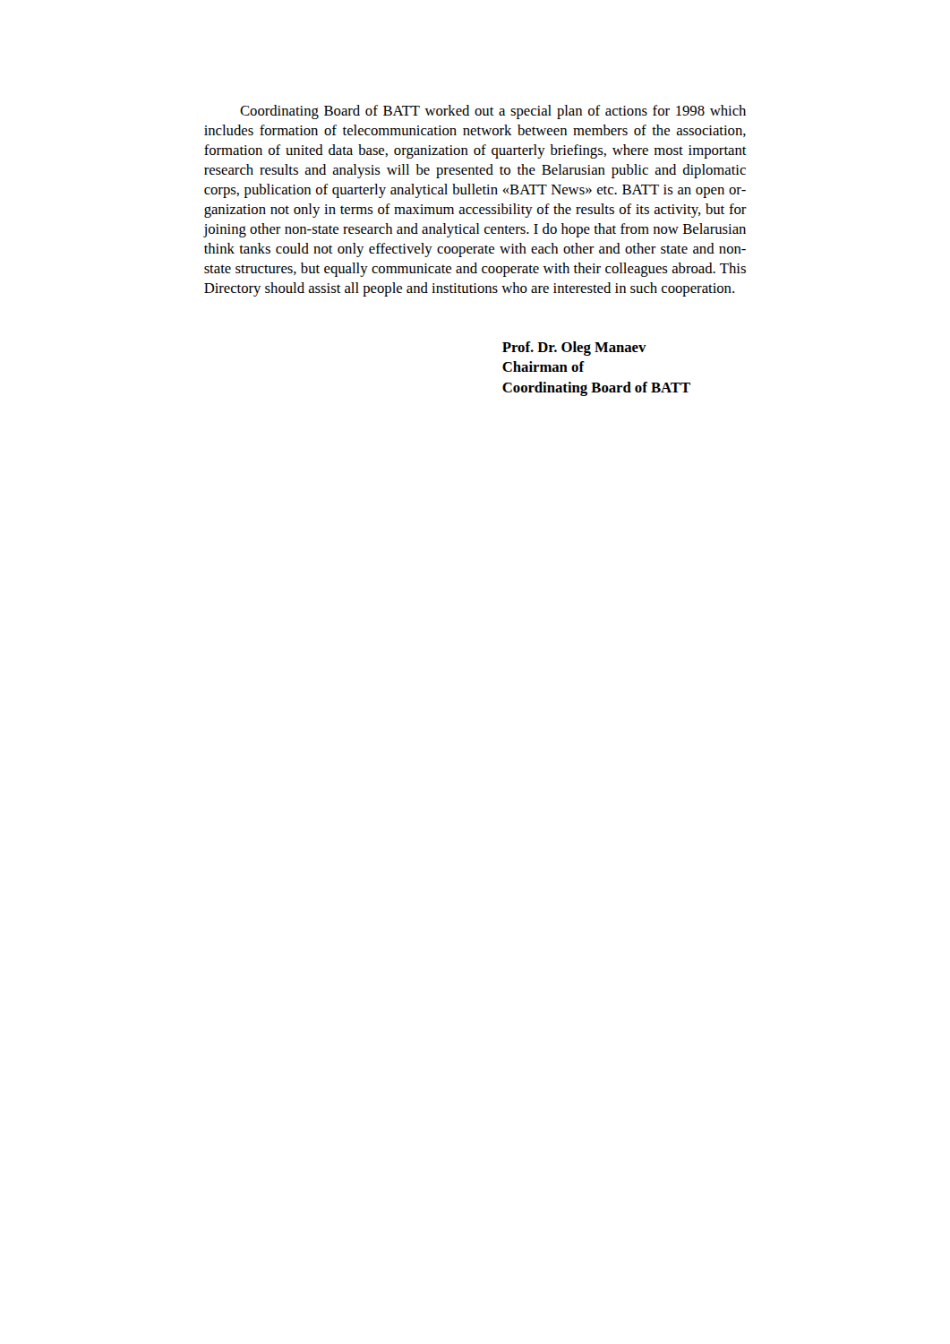Coordinating Board of BATT worked out a special plan of actions for 1998 which includes formation of telecommunication network between members of the association, formation of united data base, organization of quarterly briefings, where most important research results and analysis will be presented to the Belarusian public and diplomatic corps, publication of quarterly analytical bulletin «BATT News» etc. BATT is an open organization not only in terms of maximum accessibility of the results of its activity, but for joining other non-state research and analytical centers. I do hope that from now Belarusian think tanks could not only effectively cooperate with each other and other state and non-state structures, but equally communicate and cooperate with their colleagues abroad. This Directory should assist all people and institutions who are interested in such cooperation.
Prof. Dr. Oleg Manaev
Chairman of
Coordinating Board of BATT